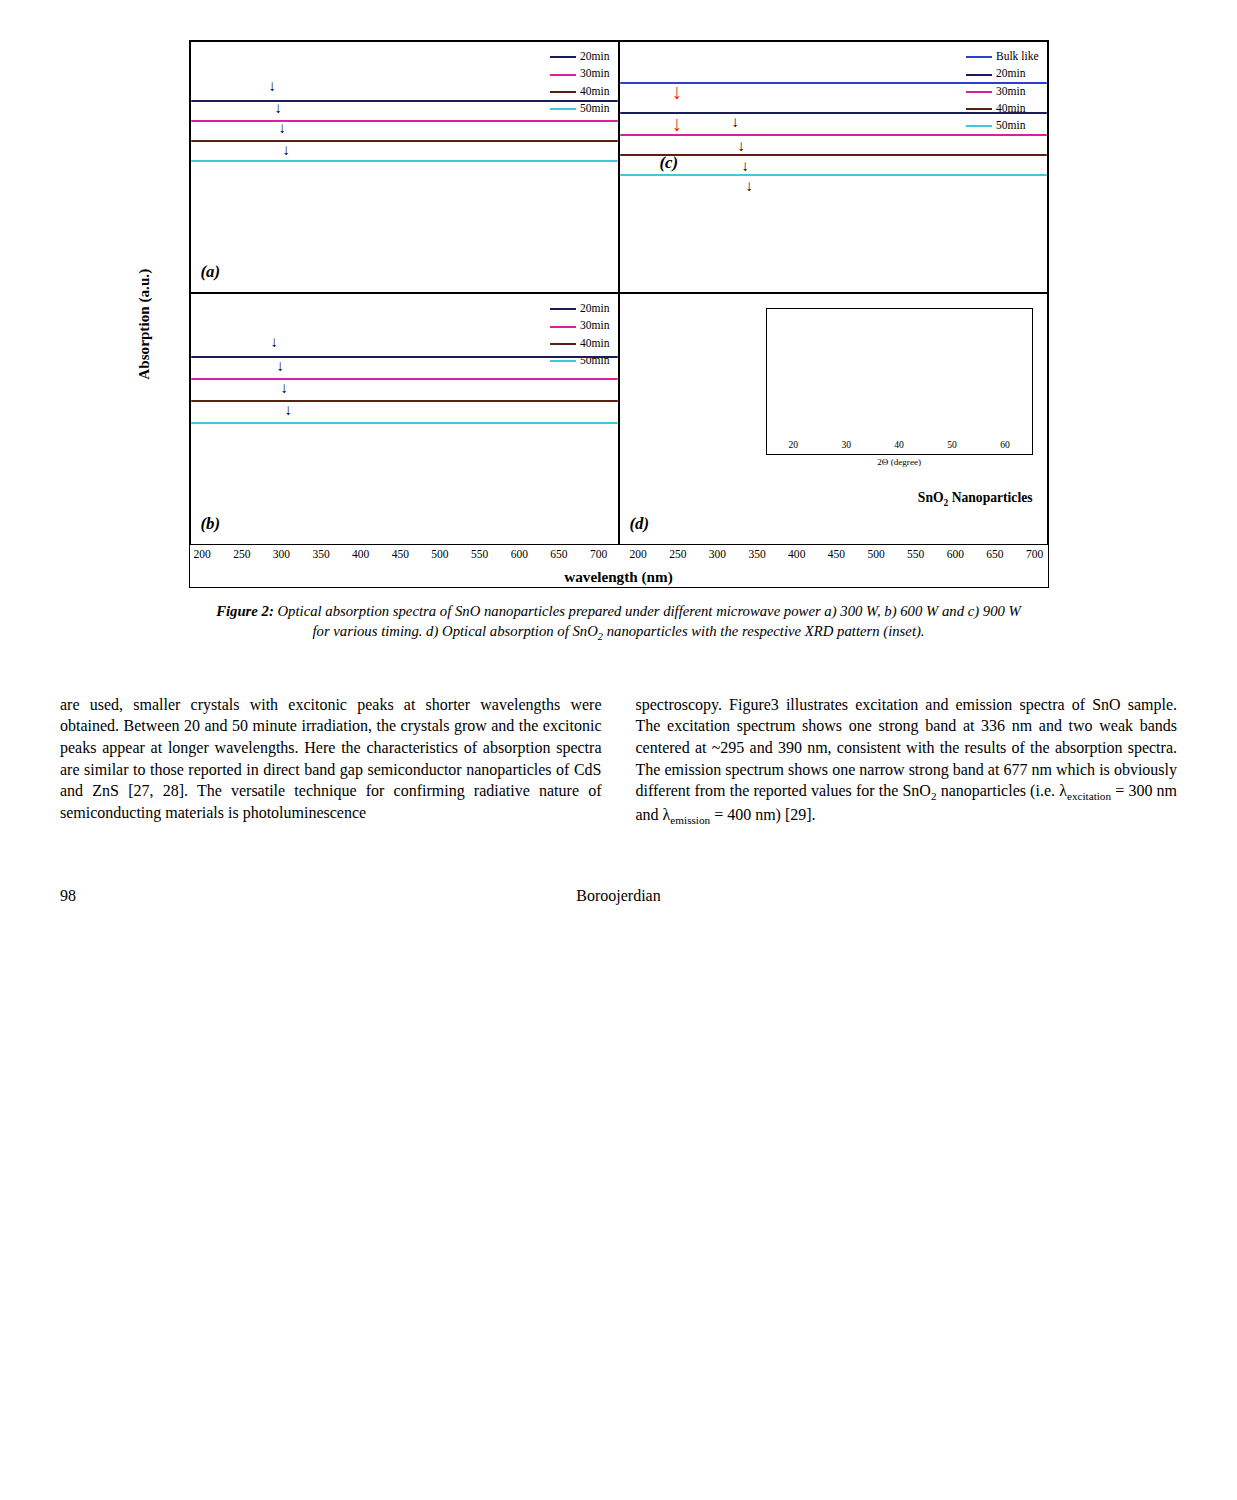20min
30min
40min
50min
↓
↓
↓
↓
(a)
Bulk like
20min
30min
40min
50min
↓
↓
↓
↓
↓
↓
(c)
20min
30min
40min
50min
↓
↓
↓
↓
(b)
2030405060
2Θ (degree)
SnO2 Nanoparticles
(d)
200250300350400450500550600650700200250300350400450500550600650700
wavelength (nm)
Absorption (a.u.)
Figure 2: Optical absorption spectra of SnO nanoparticles prepared under different microwave power a) 300 W, b) 600 W and c) 900 W for various timing. d) Optical absorption of SnO2 nanoparticles with the respective XRD pattern (inset).
are used, smaller crystals with excitonic peaks at shorter wavelengths were obtained. Between 20 and 50 minute irradiation, the crystals grow and the excitonic peaks appear at longer wavelengths. Here the characteristics of absorption spectra are similar to those reported in direct band gap semiconductor nanoparticles of CdS and ZnS [27, 28]. The versatile technique for confirming radiative nature of semiconducting materials is photoluminescence
spectroscopy. Figure3 illustrates excitation and emission spectra of SnO sample. The excitation spectrum shows one strong band at 336 nm and two weak bands centered at ~295 and 390 nm, consistent with the results of the absorption spectra. The emission spectrum shows one narrow strong band at 677 nm which is obviously different from the reported values for the SnO2 nanoparticles (i.e. λexcitation = 300 nm and λemission = 400 nm) [29].
98
Boroojerdian